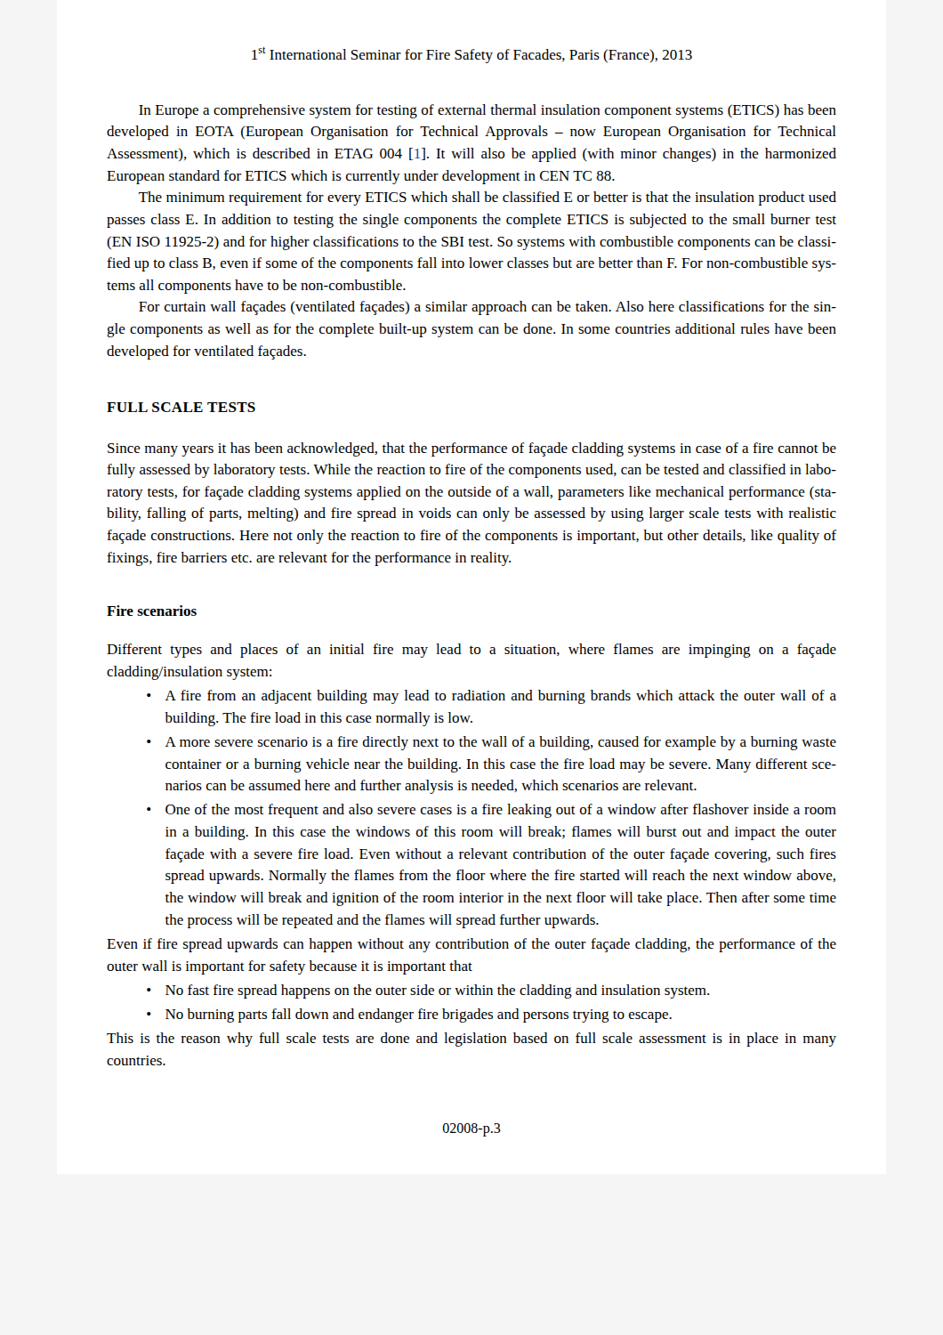1st International Seminar for Fire Safety of Facades, Paris (France), 2013
In Europe a comprehensive system for testing of external thermal insulation component systems (ETICS) has been developed in EOTA (European Organisation for Technical Approvals – now European Organisation for Technical Assessment), which is described in ETAG 004 [1]. It will also be applied (with minor changes) in the harmonized European standard for ETICS which is currently under development in CEN TC 88.
The minimum requirement for every ETICS which shall be classified E or better is that the insulation product used passes class E. In addition to testing the single components the complete ETICS is subjected to the small burner test (EN ISO 11925-2) and for higher classifications to the SBI test. So systems with combustible components can be classified up to class B, even if some of the components fall into lower classes but are better than F. For non-combustible systems all components have to be non-combustible.
For curtain wall façades (ventilated façades) a similar approach can be taken. Also here classifications for the single components as well as for the complete built-up system can be done. In some countries additional rules have been developed for ventilated façades.
Full scale tests
Since many years it has been acknowledged, that the performance of façade cladding systems in case of a fire cannot be fully assessed by laboratory tests. While the reaction to fire of the components used, can be tested and classified in laboratory tests, for façade cladding systems applied on the outside of a wall, parameters like mechanical performance (stability, falling of parts, melting) and fire spread in voids can only be assessed by using larger scale tests with realistic façade constructions. Here not only the reaction to fire of the components is important, but other details, like quality of fixings, fire barriers etc. are relevant for the performance in reality.
Fire scenarios
Different types and places of an initial fire may lead to a situation, where flames are impinging on a façade cladding/insulation system:
A fire from an adjacent building may lead to radiation and burning brands which attack the outer wall of a building. The fire load in this case normally is low.
A more severe scenario is a fire directly next to the wall of a building, caused for example by a burning waste container or a burning vehicle near the building. In this case the fire load may be severe. Many different scenarios can be assumed here and further analysis is needed, which scenarios are relevant.
One of the most frequent and also severe cases is a fire leaking out of a window after flashover inside a room in a building. In this case the windows of this room will break; flames will burst out and impact the outer façade with a severe fire load. Even without a relevant contribution of the outer façade covering, such fires spread upwards. Normally the flames from the floor where the fire started will reach the next window above, the window will break and ignition of the room interior in the next floor will take place. Then after some time the process will be repeated and the flames will spread further upwards.
Even if fire spread upwards can happen without any contribution of the outer façade cladding, the performance of the outer wall is important for safety because it is important that
No fast fire spread happens on the outer side or within the cladding and insulation system.
No burning parts fall down and endanger fire brigades and persons trying to escape.
This is the reason why full scale tests are done and legislation based on full scale assessment is in place in many countries.
02008-p.3